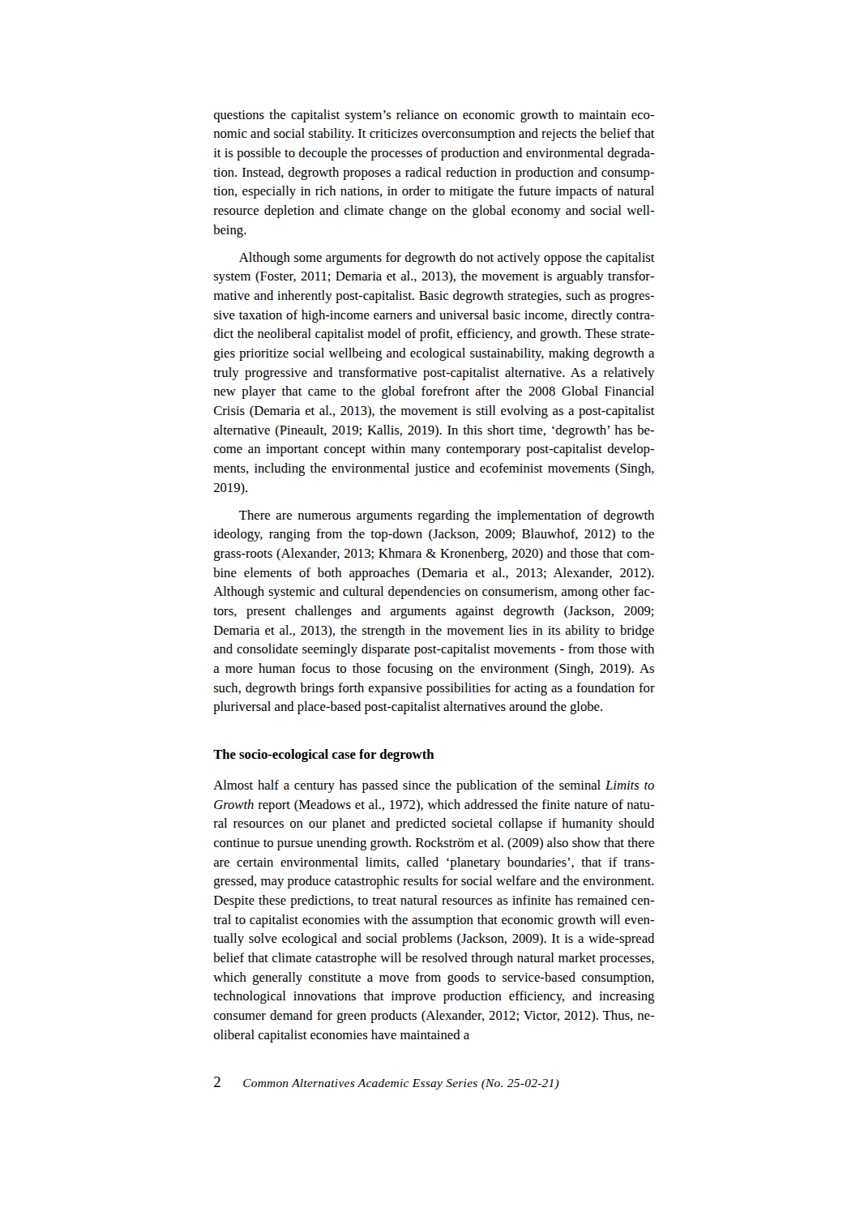questions the capitalist system’s reliance on economic growth to maintain economic and social stability. It criticizes overconsumption and rejects the belief that it is possible to decouple the processes of production and environmental degradation. Instead, degrowth proposes a radical reduction in production and consumption, especially in rich nations, in order to mitigate the future impacts of natural resource depletion and climate change on the global economy and social well-being.
Although some arguments for degrowth do not actively oppose the capitalist system (Foster, 2011; Demaria et al., 2013), the movement is arguably transformative and inherently post-capitalist. Basic degrowth strategies, such as progressive taxation of high-income earners and universal basic income, directly contradict the neoliberal capitalist model of profit, efficiency, and growth. These strategies prioritize social wellbeing and ecological sustainability, making degrowth a truly progressive and transformative post-capitalist alternative. As a relatively new player that came to the global forefront after the 2008 Global Financial Crisis (Demaria et al., 2013), the movement is still evolving as a post-capitalist alternative (Pineault, 2019; Kallis, 2019). In this short time, ‘degrowth’ has become an important concept within many contemporary post-capitalist developments, including the environmental justice and ecofeminist movements (Singh, 2019).
There are numerous arguments regarding the implementation of degrowth ideology, ranging from the top-down (Jackson, 2009; Blauwhof, 2012) to the grass-roots (Alexander, 2013; Khmara & Kronenberg, 2020) and those that combine elements of both approaches (Demaria et al., 2013; Alexander, 2012). Although systemic and cultural dependencies on consumerism, among other factors, present challenges and arguments against degrowth (Jackson, 2009; Demaria et al., 2013), the strength in the movement lies in its ability to bridge and consolidate seemingly disparate post-capitalist movements - from those with a more human focus to those focusing on the environment (Singh, 2019). As such, degrowth brings forth expansive possibilities for acting as a foundation for pluriversal and place-based post-capitalist alternatives around the globe.
The socio-ecological case for degrowth
Almost half a century has passed since the publication of the seminal Limits to Growth report (Meadows et al., 1972), which addressed the finite nature of natural resources on our planet and predicted societal collapse if humanity should continue to pursue unending growth. Rockström et al. (2009) also show that there are certain environmental limits, called ‘planetary boundaries’, that if transgressed, may produce catastrophic results for social welfare and the environment. Despite these predictions, to treat natural resources as infinite has remained central to capitalist economies with the assumption that economic growth will eventually solve ecological and social problems (Jackson, 2009). It is a wide-spread belief that climate catastrophe will be resolved through natural market processes, which generally constitute a move from goods to service-based consumption, technological innovations that improve production efficiency, and increasing consumer demand for green products (Alexander, 2012; Victor, 2012). Thus, neoliberal capitalist economies have maintained a
2 Common Alternatives Academic Essay Series (No. 25-02-21)